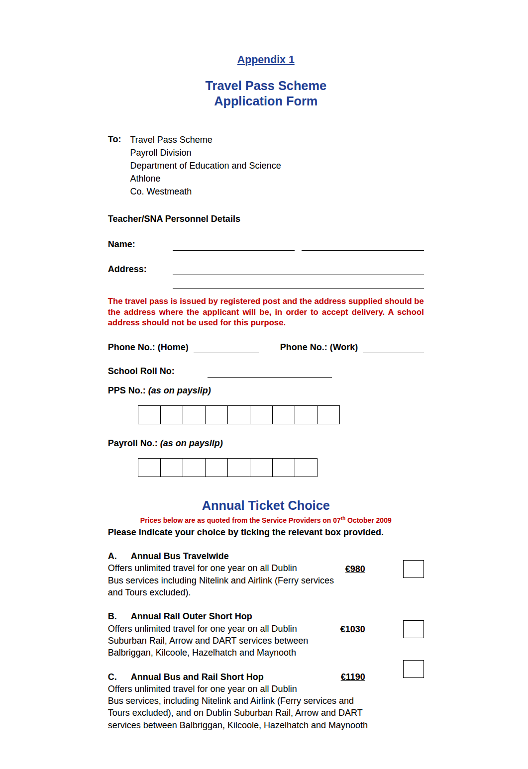Appendix 1
Travel Pass Scheme
Application Form
| To: | Travel Pass Scheme Payroll Division Department of Education and Science Athlone Co. Westmeath |
Teacher/SNA Personnel Details
Name:
Address:
The travel pass is issued by registered post and the address supplied should be the address where the applicant will be, in order to accept delivery. A school address should not be used for this purpose.
Phone No.: (Home) Phone No.: (Work)
School Roll No:
PPS No.: (as on payslip)
Payroll No.: (as on payslip)
Annual Ticket Choice
Prices below are as quoted from the Service Providers on 07th October 2009
Please indicate your choice by ticking the relevant box provided.
A. Annual Bus Travelwide
Offers unlimited travel for one year on all Dublin
Bus services including Nitelink and Airlink (Ferry services
and Tours excluded).
€980
B. Annual Rail Outer Short Hop
Offers unlimited travel for one year on all Dublin
Suburban Rail, Arrow and DART services between
Balbriggan, Kilcoole, Hazelhatch and Maynooth
€1030
C. Annual Bus and Rail Short Hop
Offers unlimited travel for one year on all Dublin
Bus services, including Nitelink and Airlink (Ferry services and
Tours excluded), and on Dublin Suburban Rail, Arrow and DART
services between Balbriggan, Kilcoole, Hazelhatch and Maynooth
€1190